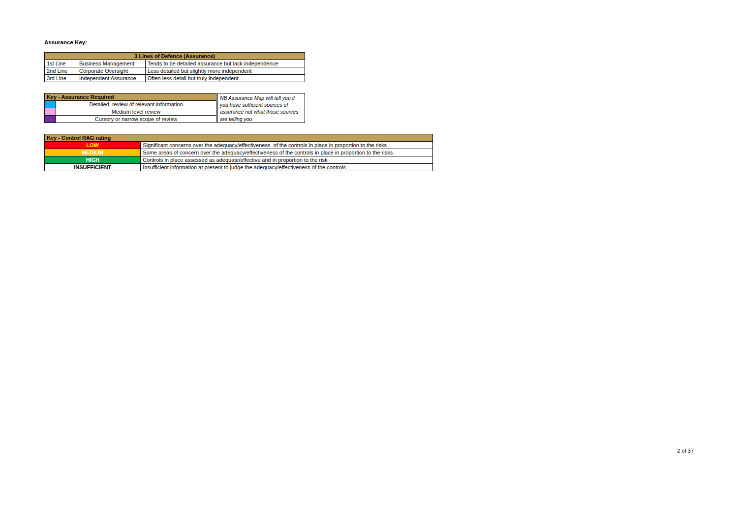Assurance Key:
| 3 Lines of Defence (Assurance) |
| 1st Line | Business Management | Tends to be detailed assurance but lack independence |
| 2nd Line | Corporate Oversight | Less detailed but slightly more independent |
| 3rd Line | Independent Assurance | Often less detail but truly independent |
| Key - Assurance Required |
| | Detailed review of relevant information |
| | Medium level review |
| | Cursory or narrow scope of review |
NB Assurance Map will tell you if you have sufficient sources of assurance not what those sources are telling you
| Key - Control RAG rating |
| LOW | Significant concerns over the adequacy/effectiveness of the controls in place in proportion to the risks |
| MEDIUM | Some areas of concern over the adequacy/effectiveness of the controls in place in proportion to the risks |
| HIGH | Controls in place assessed as adequate/effective and in proportion to the risk |
| INSUFFICIENT | Insufficient information at present to judge the adequacy/effectiveness of the controls |
2 of 37